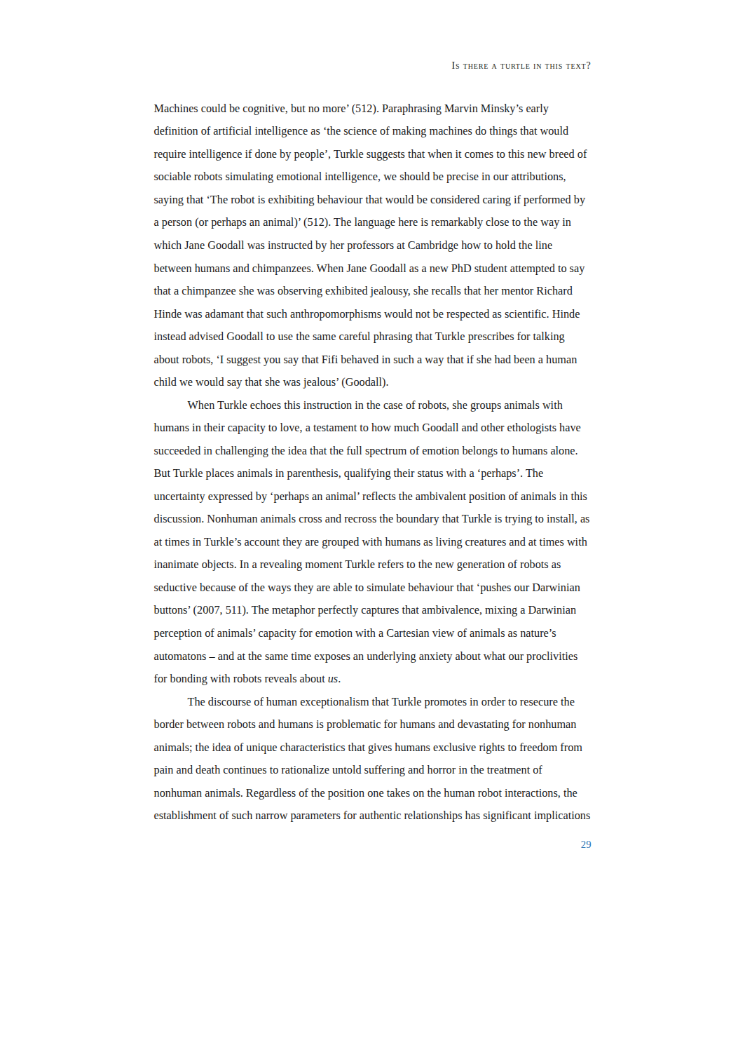Is there a turtle in this text?
Machines could be cognitive, but no more’ (512). Paraphrasing Marvin Minsky’s early definition of artificial intelligence as ‘the science of making machines do things that would require intelligence if done by people’, Turkle suggests that when it comes to this new breed of sociable robots simulating emotional intelligence, we should be precise in our attributions, saying that ‘The robot is exhibiting behaviour that would be considered caring if performed by a person (or perhaps an animal)’ (512). The language here is remarkably close to the way in which Jane Goodall was instructed by her professors at Cambridge how to hold the line between humans and chimpanzees. When Jane Goodall as a new PhD student attempted to say that a chimpanzee she was observing exhibited jealousy, she recalls that her mentor Richard Hinde was adamant that such anthropomorphisms would not be respected as scientific. Hinde instead advised Goodall to use the same careful phrasing that Turkle prescribes for talking about robots, ‘I suggest you say that Fifi behaved in such a way that if she had been a human child we would say that she was jealous’ (Goodall).
When Turkle echoes this instruction in the case of robots, she groups animals with humans in their capacity to love, a testament to how much Goodall and other ethologists have succeeded in challenging the idea that the full spectrum of emotion belongs to humans alone. But Turkle places animals in parenthesis, qualifying their status with a ‘perhaps’. The uncertainty expressed by ‘perhaps an animal’ reflects the ambivalent position of animals in this discussion. Nonhuman animals cross and recross the boundary that Turkle is trying to install, as at times in Turkle’s account they are grouped with humans as living creatures and at times with inanimate objects. In a revealing moment Turkle refers to the new generation of robots as seductive because of the ways they are able to simulate behaviour that ‘pushes our Darwinian buttons’ (2007, 511). The metaphor perfectly captures that ambivalence, mixing a Darwinian perception of animals’ capacity for emotion with a Cartesian view of animals as nature’s automatons – and at the same time exposes an underlying anxiety about what our proclivities for bonding with robots reveals about us.
The discourse of human exceptionalism that Turkle promotes in order to resecure the border between robots and humans is problematic for humans and devastating for nonhuman animals; the idea of unique characteristics that gives humans exclusive rights to freedom from pain and death continues to rationalize untold suffering and horror in the treatment of nonhuman animals. Regardless of the position one takes on the human robot interactions, the establishment of such narrow parameters for authentic relationships has significant implications
29